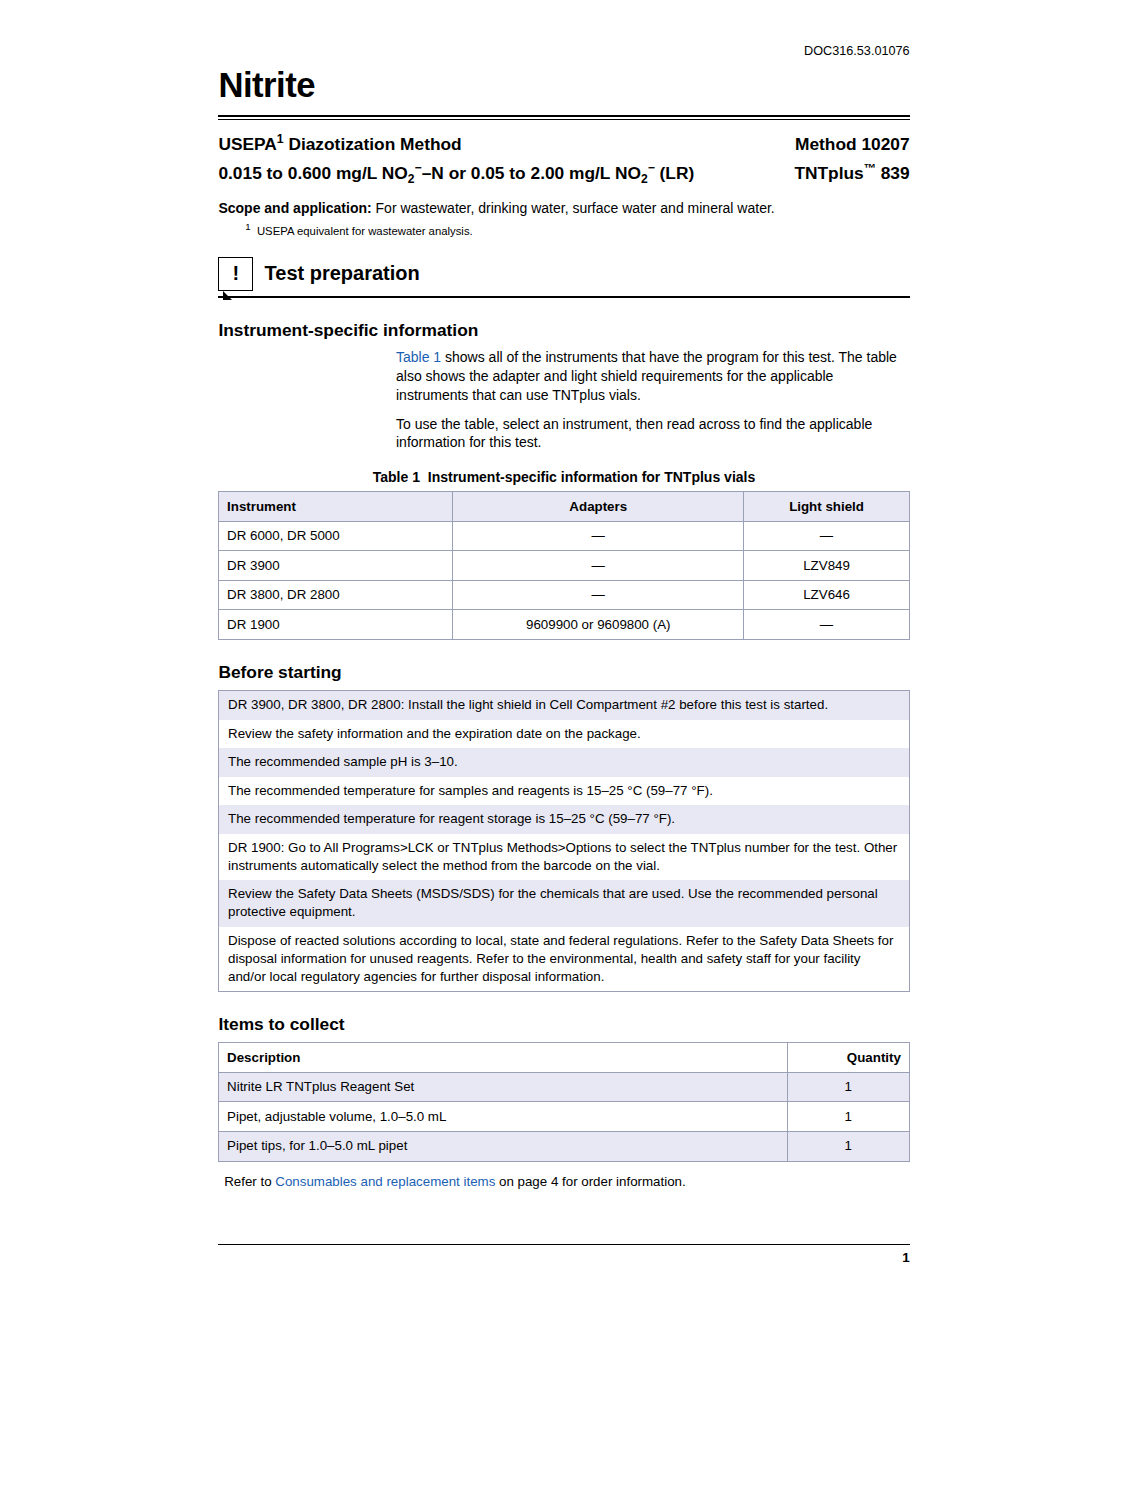DOC316.53.01076
Nitrite
USEPA1 Diazotization Method Method 10207
0.015 to 0.600 mg/L NO2−–N or 0.05 to 2.00 mg/L NO2− (LR) TNTplus™ 839
Scope and application: For wastewater, drinking water, surface water and mineral water.
1 USEPA equivalent for wastewater analysis.
Test preparation
Instrument-specific information
Table 1 shows all of the instruments that have the program for this test. The table also shows the adapter and light shield requirements for the applicable instruments that can use TNTplus vials.
To use the table, select an instrument, then read across to find the applicable information for this test.
Table 1 Instrument-specific information for TNTplus vials
| Instrument | Adapters | Light shield |
| --- | --- | --- |
| DR 6000, DR 5000 | — | — |
| DR 3900 | — | LZV849 |
| DR 3800, DR 2800 | — | LZV646 |
| DR 1900 | 9609900 or 9609800 (A) | — |
Before starting
| DR 3900, DR 3800, DR 2800: Install the light shield in Cell Compartment #2 before this test is started. |
| Review the safety information and the expiration date on the package. |
| The recommended sample pH is 3–10. |
| The recommended temperature for samples and reagents is 15–25 °C (59–77 °F). |
| The recommended temperature for reagent storage is 15–25 °C (59–77 °F). |
| DR 1900: Go to All Programs>LCK or TNTplus Methods>Options to select the TNTplus number for the test. Other instruments automatically select the method from the barcode on the vial. |
| Review the Safety Data Sheets (MSDS/SDS) for the chemicals that are used. Use the recommended personal protective equipment. |
| Dispose of reacted solutions according to local, state and federal regulations. Refer to the Safety Data Sheets for disposal information for unused reagents. Refer to the environmental, health and safety staff for your facility and/or local regulatory agencies for further disposal information. |
Items to collect
| Description | Quantity |
| --- | --- |
| Nitrite LR TNTplus Reagent Set | 1 |
| Pipet, adjustable volume, 1.0–5.0 mL | 1 |
| Pipet tips, for 1.0–5.0 mL pipet | 1 |
Refer to Consumables and replacement items on page 4 for order information.
1